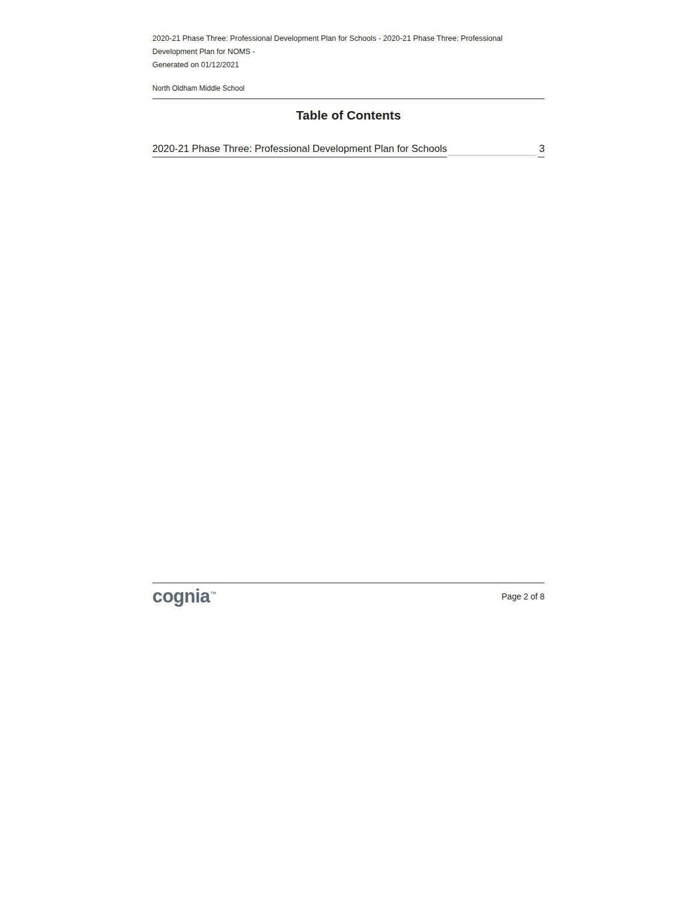2020-21 Phase Three: Professional Development Plan for Schools - 2020-21 Phase Three: Professional Development Plan for NOMS - Generated on 01/12/2021 North Oldham Middle School
Table of Contents
2020-21 Phase Three: Professional Development Plan for Schools 3
cognia™ Page 2 of 8